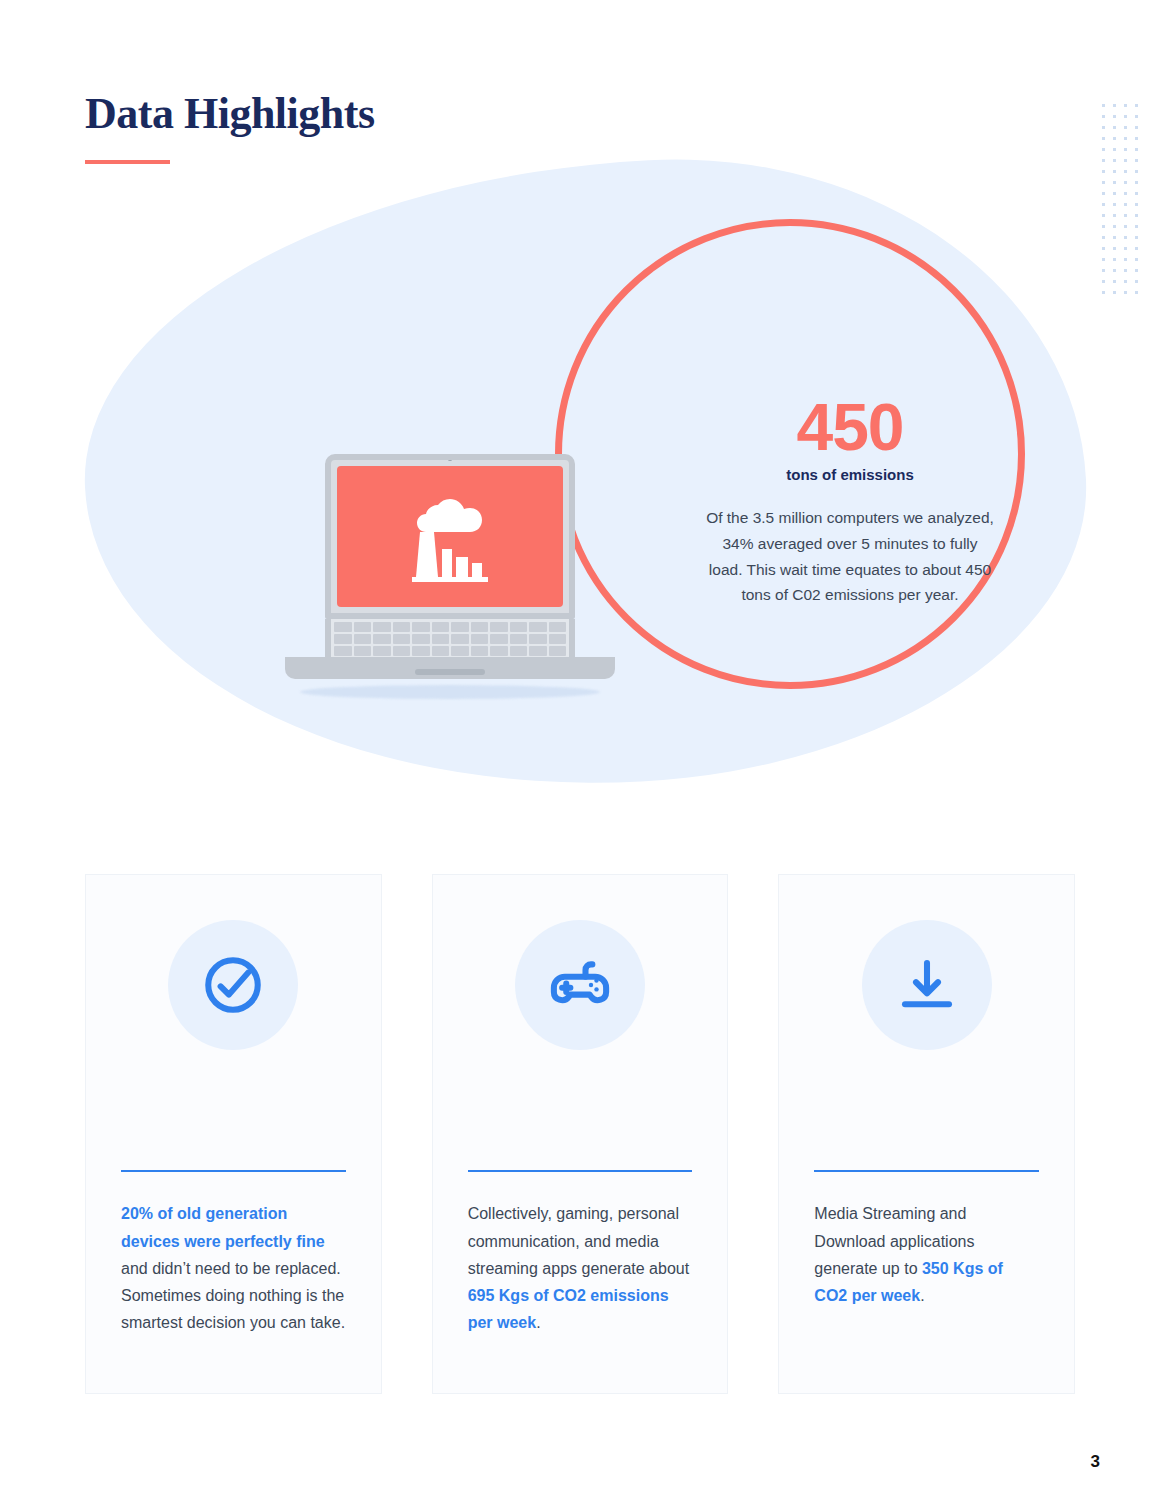Data Highlights
450
tons of emissions
Of the 3.5 million computers we analyzed, 34% averaged over 5 minutes to fully load. This wait time equates to about 450 tons of C02 emissions per year.
20% of old generation devices were perfectly fine and didn’t need to be replaced. Sometimes doing nothing is the smartest decision you can take.
Collectively, gaming, personal communication, and media streaming apps generate about 695 Kgs of CO2 emissions per week.
Media Streaming and Download applications generate up to 350 Kgs of CO2 per week.
3